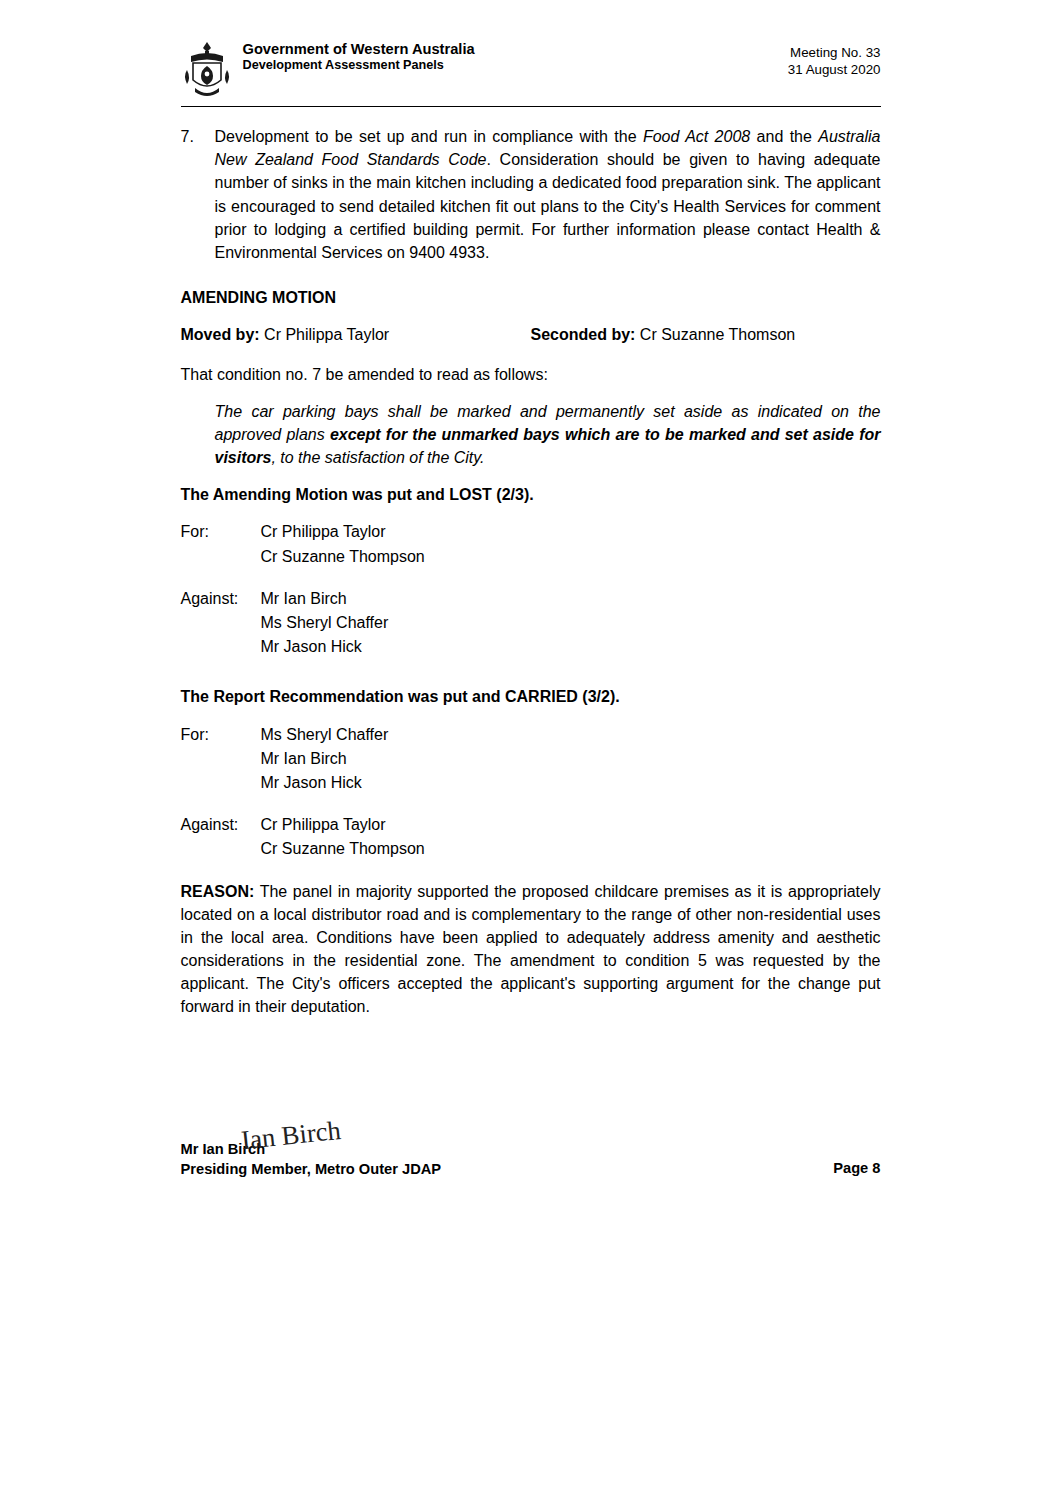Government of Western Australia
Development Assessment Panels
Meeting No. 33
31 August 2020
7.
Development to be set up and run in compliance with the Food Act 2008 and the Australia New Zealand Food Standards Code. Consideration should be given to having adequate number of sinks in the main kitchen including a dedicated food preparation sink. The applicant is encouraged to send detailed kitchen fit out plans to the City's Health Services for comment prior to lodging a certified building permit. For further information please contact Health & Environmental Services on 9400 4933.
AMENDING MOTION
Moved by: Cr Philippa Taylor
Seconded by: Cr Suzanne Thomson
That condition no. 7 be amended to read as follows:
The car parking bays shall be marked and permanently set aside as indicated on the approved plans except for the unmarked bays which are to be marked and set aside for visitors, to the satisfaction of the City.
The Amending Motion was put and LOST (2/3).
For:
Cr Philippa Taylor
Cr Suzanne Thompson
Against:
Mr Ian Birch
Ms Sheryl Chaffer
Mr Jason Hick
The Report Recommendation was put and CARRIED (3/2).
For:
Ms Sheryl Chaffer
Mr Ian Birch
Mr Jason Hick
Against:
Cr Philippa Taylor
Cr Suzanne Thompson
REASON: The panel in majority supported the proposed childcare premises as it is appropriately located on a local distributor road and is complementary to the range of other non-residential uses in the local area. Conditions have been applied to adequately address amenity and aesthetic considerations in the residential zone. The amendment to condition 5 was requested by the applicant. The City's officers accepted the applicant's supporting argument for the change put forward in their deputation.
Ian Birch Mr Ian Birch
Presiding Member, Metro Outer JDAP
Page 8